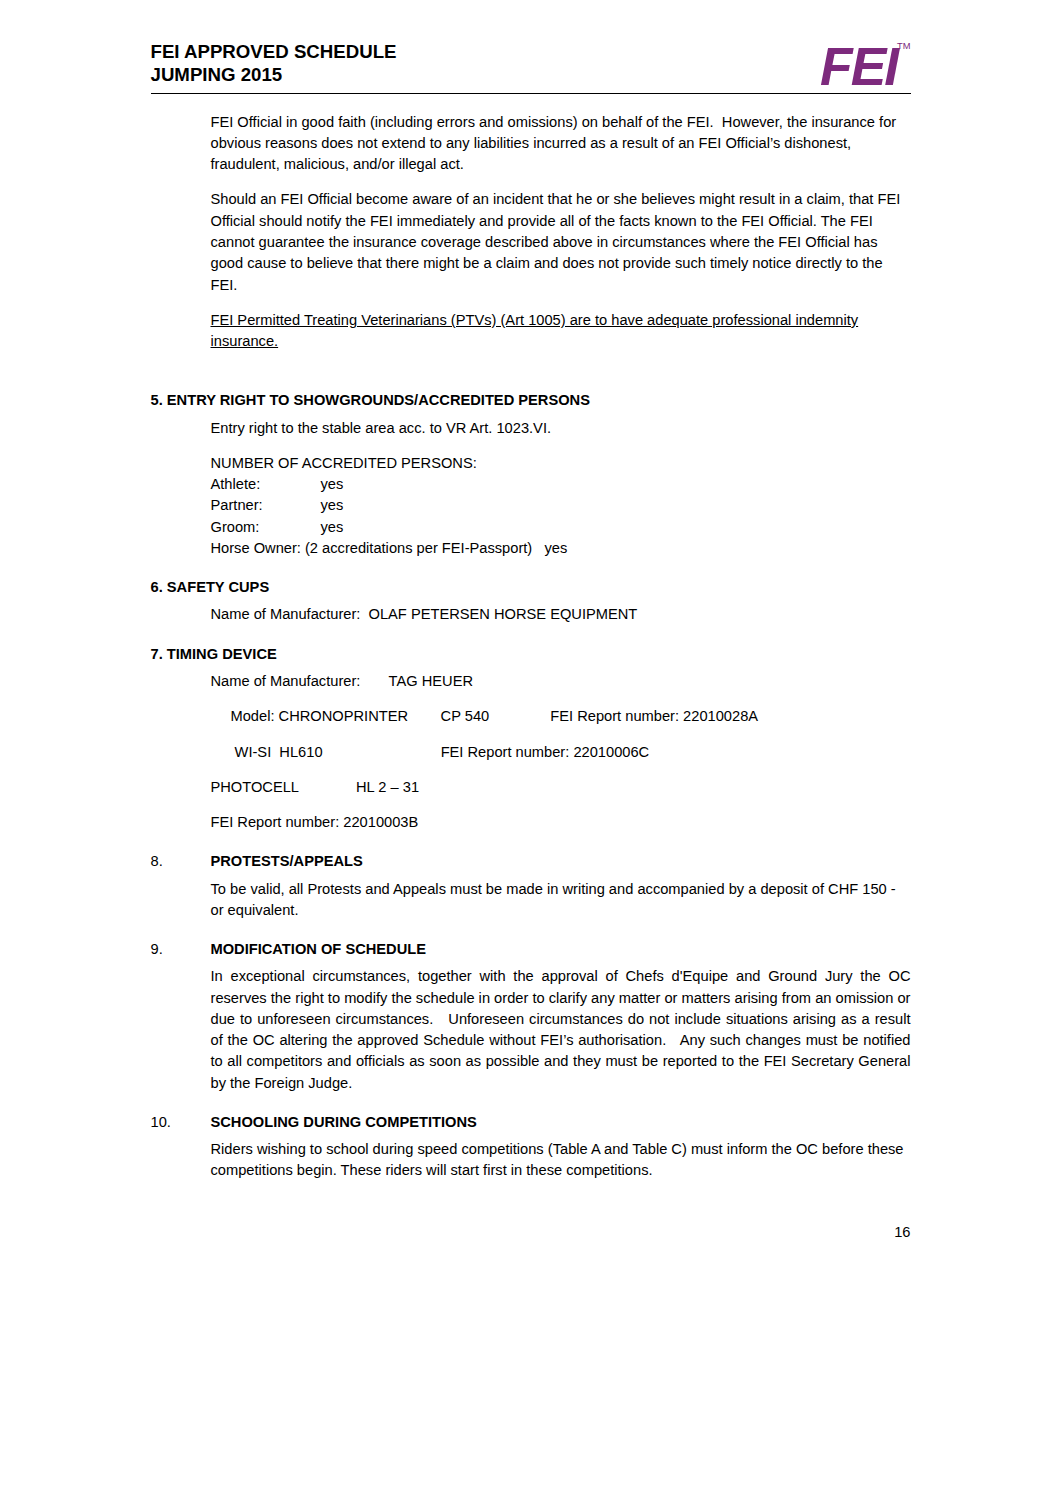FEI APPROVED SCHEDULE
JUMPING 2015
FEI TM
FEI Official in good faith (including errors and omissions) on behalf of the FEI. However, the insurance for obvious reasons does not extend to any liabilities incurred as a result of an FEI Official’s dishonest, fraudulent, malicious, and/or illegal act.
Should an FEI Official become aware of an incident that he or she believes might result in a claim, that FEI Official should notify the FEI immediately and provide all of the facts known to the FEI Official. The FEI cannot guarantee the insurance coverage described above in circumstances where the FEI Official has good cause to believe that there might be a claim and does not provide such timely notice directly to the FEI.
FEI Permitted Treating Veterinarians (PTVs) (Art 1005) are to have adequate professional indemnity insurance.
Entry right to showgrounds/accredited persons
Entry right to the stable area acc. to VR Art. 1023.VI.
NUMBER OF ACCREDITED PERSONS:
Athlete: yes
Partner: yes
Groom: yes
Horse Owner: (2 accreditations per FEI-Passport) yes
Safety cups
Name of Manufacturer: OLAF PETERSEN HORSE EQUIPMENT
Timing device
Name of Manufacturer: TAG HEUER
Model: CHRONOPRINTER CP 540 FEI Report number: 22010028A
WI-SI HL610 FEI Report number: 22010006C
PHOTOCELL HL 2 – 31
FEI Report number: 22010003B
8. Protests/appeals
To be valid, all Protests and Appeals must be made in writing and accompanied by a deposit of CHF 150 - or equivalent.
9. Modification of schedule
In exceptional circumstances, together with the approval of Chefs d'Equipe and Ground Jury the OC reserves the right to modify the schedule in order to clarify any matter or matters arising from an omission or due to unforeseen circumstances. Unforeseen circumstances do not include situations arising as a result of the OC altering the approved Schedule without FEI’s authorisation. Any such changes must be notified to all competitors and officials as soon as possible and they must be reported to the FEI Secretary General by the Foreign Judge.
10. Schooling during competitions
Riders wishing to school during speed competitions (Table A and Table C) must inform the OC before these competitions begin. These riders will start first in these competitions.
16